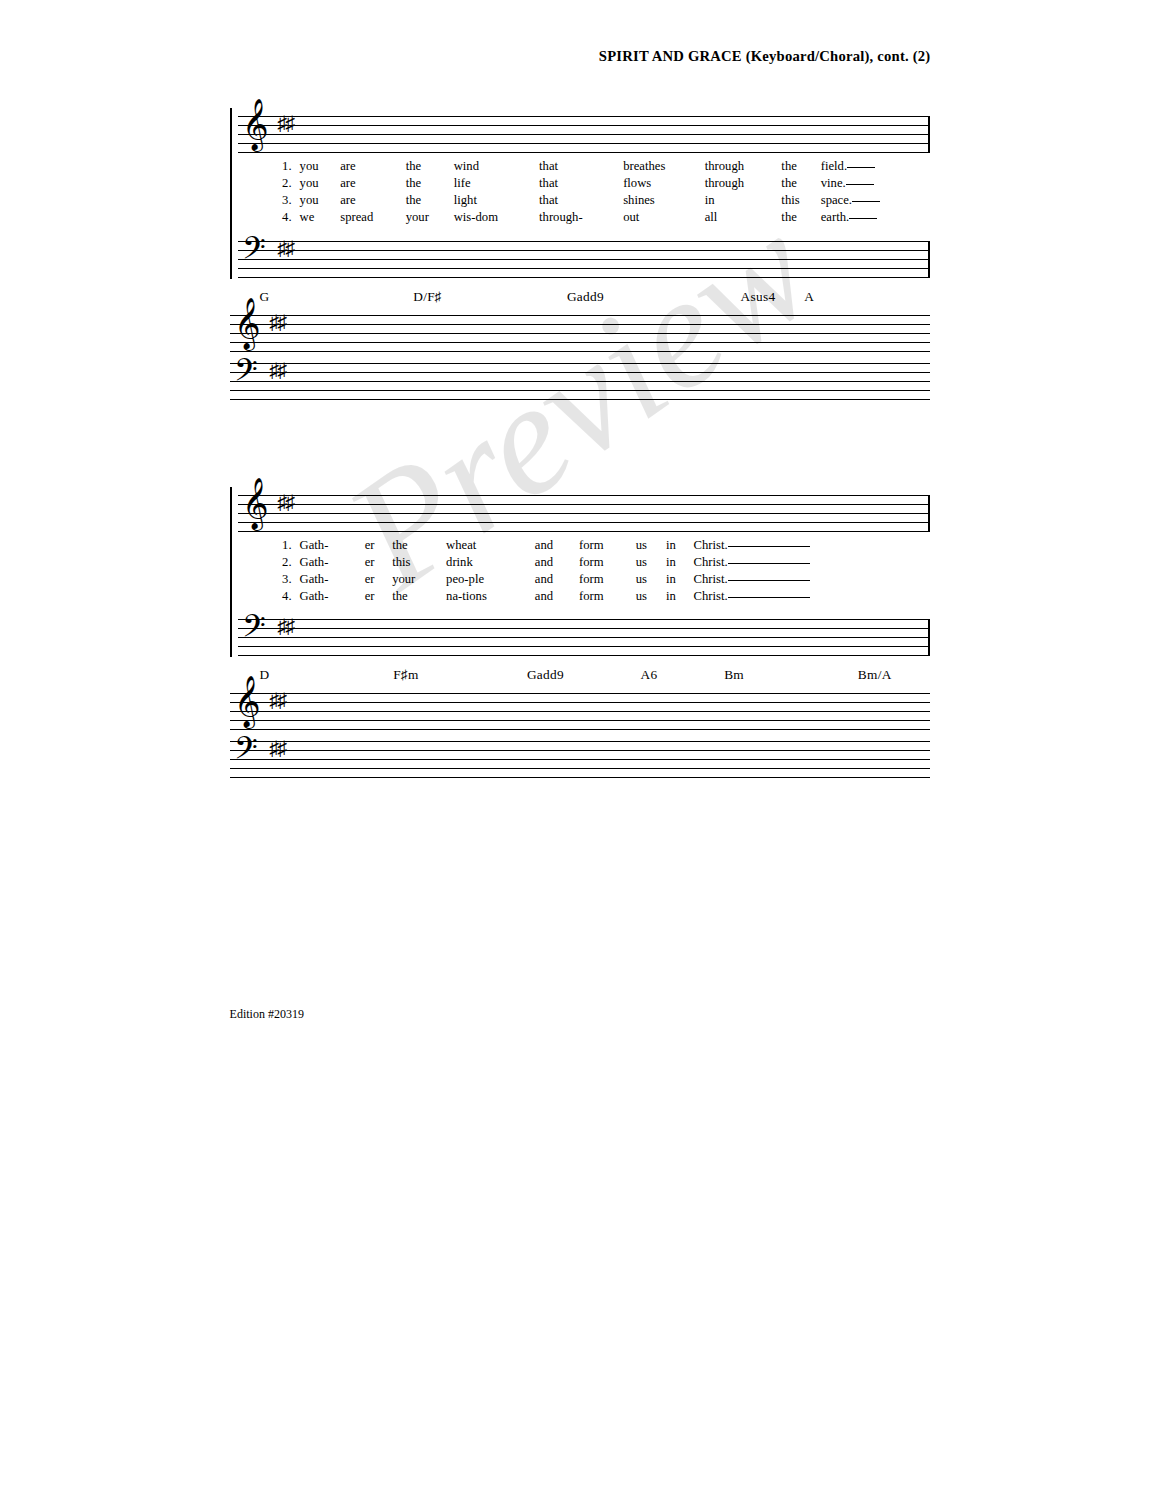SPIRIT AND GRACE (Keyboard/Choral), cont. (2)
Preview
𝄞 ♯♯
| 1. | you | are | the | wind | that | breathes | through | the | field. |
| 2. | you | are | the | life | that | flows | through | the | vine. |
| 3. | you | are | the | light | that | shines | in | this | space. |
| 4. | we | spread | your | wis‑dom | through‑ | out | all | the | earth. |
𝄢 ♯♯
G D/F♯ Gadd9 Asus4 A
𝄞 ♯♯
𝄢 ♯♯
𝄞 ♯♯
| 1. | Gath‑ | er | the | wheat | and | form | us | in | Christ. |
| 2. | Gath‑ | er | this | drink | and | form | us | in | Christ. |
| 3. | Gath‑ | er | your | peo‑ple | and | form | us | in | Christ. |
| 4. | Gath‑ | er | the | na‑tions | and | form | us | in | Christ. |
𝄢 ♯♯
D F♯m Gadd9 A6 Bm Bm/A
𝄞 ♯♯
𝄢 ♯♯
Edition #20319